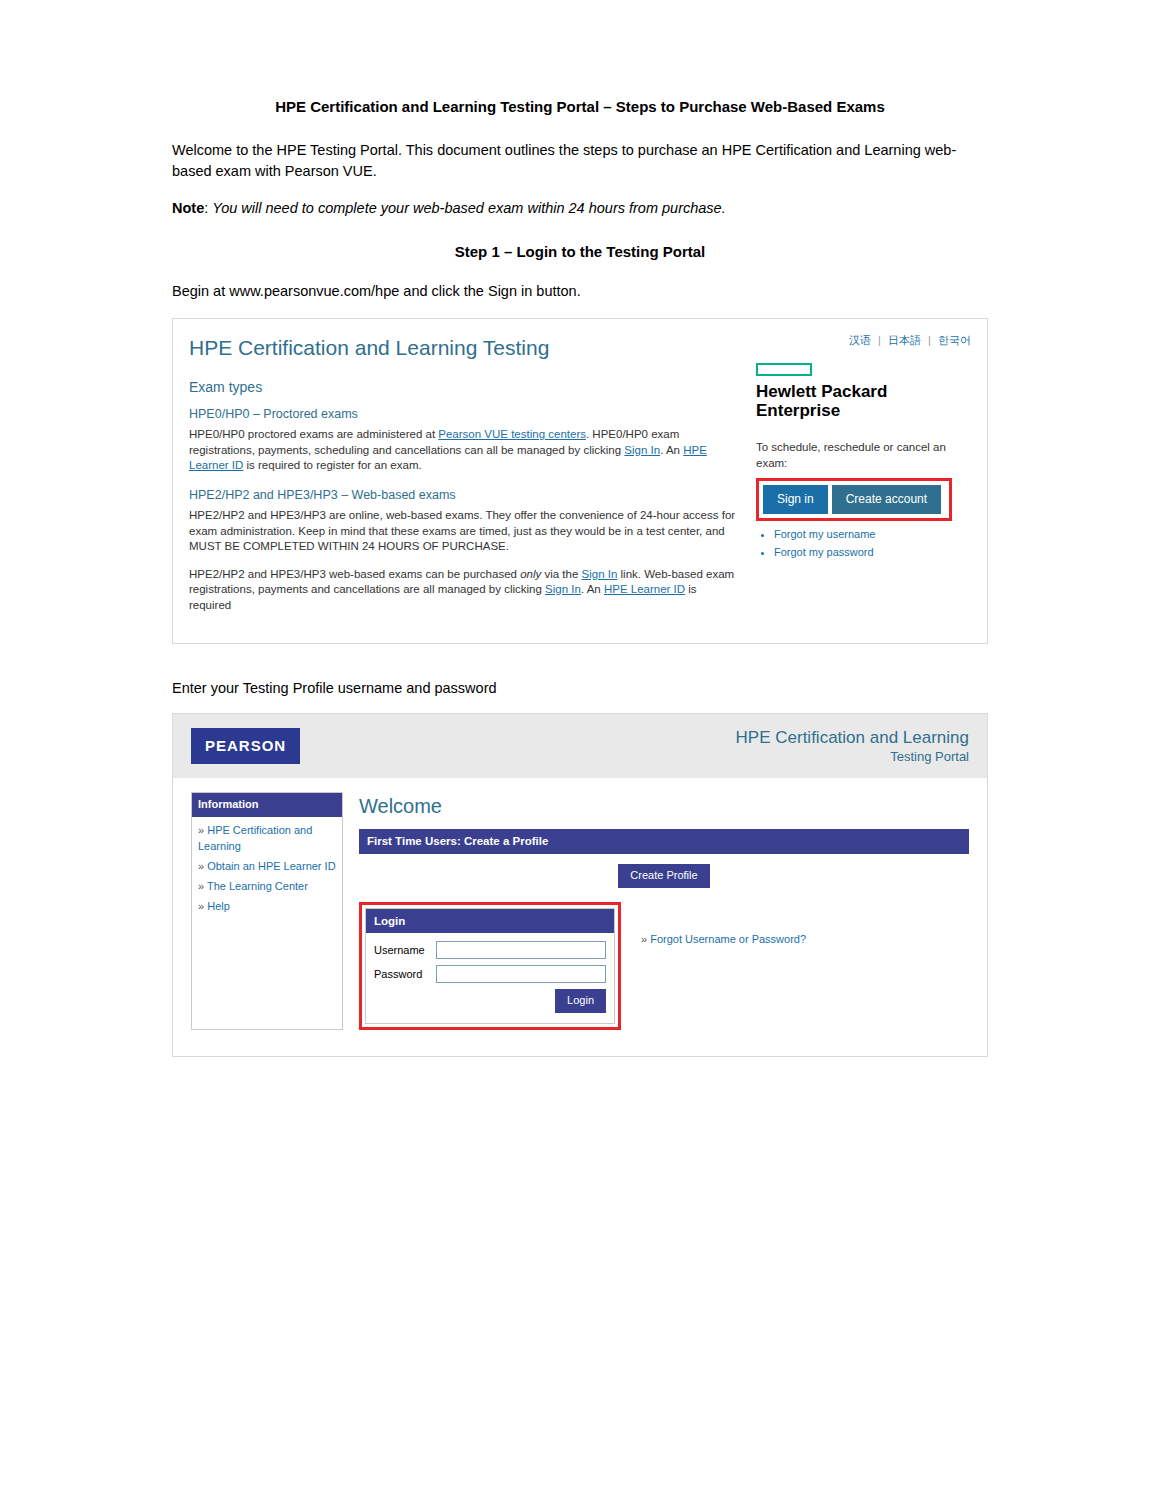HPE Certification and Learning Testing Portal – Steps to Purchase Web-Based Exams
Welcome to the HPE Testing Portal. This document outlines the steps to purchase an HPE Certification and Learning web-based exam with Pearson VUE.
Note: You will need to complete your web-based exam within 24 hours from purchase.
Step 1 – Login to the Testing Portal
Begin at www.pearsonvue.com/hpe and click the Sign in button.
HPE Certification and Learning Testing
Exam types
HPE0/HP0 – Proctored exams
HPE0/HP0 proctored exams are administered at Pearson VUE testing centers. HPE0/HP0 exam registrations, payments, scheduling and cancellations can all be managed by clicking Sign In. An HPE Learner ID is required to register for an exam.
HPE2/HP2 and HPE3/HP3 – Web-based exams
HPE2/HP2 and HPE3/HP3 are online, web-based exams. They offer the convenience of 24-hour access for exam administration. Keep in mind that these exams are timed, just as they would be in a test center, and MUST BE COMPLETED WITHIN 24 HOURS OF PURCHASE.
HPE2/HP2 and HPE3/HP3 web-based exams can be purchased only via the Sign In link. Web-based exam registrations, payments and cancellations are all managed by clicking Sign In. An HPE Learner ID is required
汉语 | 日本語 | 한국어
Hewlett Packard
Enterprise
To schedule, reschedule or cancel an exam:
Sign in Create account
Forgot my username
Forgot my password
Enter your Testing Profile username and password
PEARSON
HPE Certification and Learning
Testing Portal
Information
HPE Certification and Learning
Obtain an HPE Learner ID
The Learning Center
Help
Welcome
First Time Users: Create a Profile
Create Profile
Login
Username
Password
Login
Forgot Username or Password?